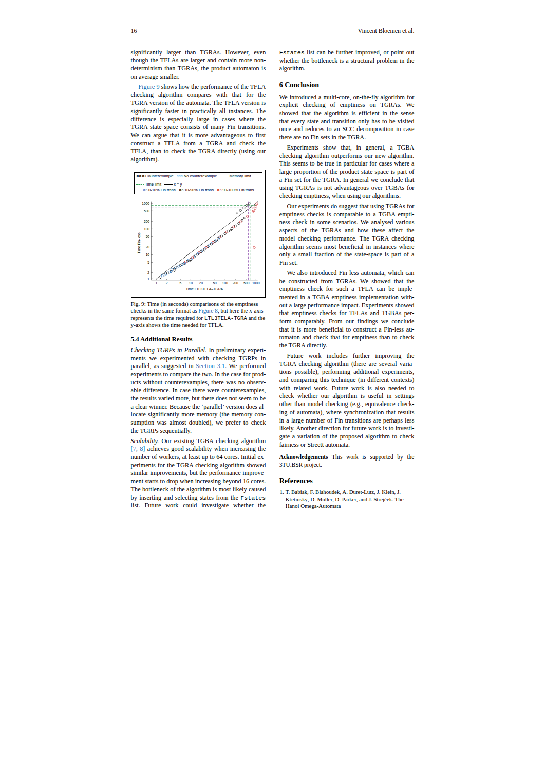16 Vincent Bloemen et al.
significantly larger than TGRAs. However, even though the TFLAs are larger and contain more non-determinism than TGRAs, the product automaton is on average smaller.
Figure 9 shows how the performance of the TFLA checking algorithm compares with that for the TGRA version of the automata. The TFLA version is significantly faster in practically all instances. The difference is especially large in cases where the TGRA state space consists of many Fin transitions. We can argue that it is more advantageous to first construct a TFLA from a TGRA and check the TFLA, than to check the TGRA directly (using our algorithm).
✕✕✕ Counterexample ○○○ No counterexample Memory limit Time limit x = y
✕○ 0-10% Fin trans ✕○ 10-90% Fin trans ✕○ 90-100% Fin trans
1000 500 200 100 50 20 10 5 2 1 1 2 5 10 20 50 100 200 500 1000 Time Fin-less Time LTL3TELA–TGRA
Fig. 9: Time (in seconds) comparisons of the emptiness checks in the same format as Figure 8, but here the x-axis represents the time required for LTL3TELA-TGRA and the y-axis shows the time needed for TFLA.
5.4 Additional Results
Checking TGRPs in Parallel. In preliminary experiments we experimented with checking TGRPs in parallel, as suggested in Section 3.1. We performed experiments to compare the two. In the case for products without counterexamples, there was no observable difference. In case there were counterexamples, the results varied more, but there does not seem to be a clear winner. Because the ‘parallel’ version does allocate significantly more memory (the memory consumption was almost doubled), we prefer to check the TGRPs sequentially.
Scalability. Our existing TGBA checking algorithm [7, 8] achieves good scalability when increasing the number of workers, at least up to 64 cores. Initial experiments for the TGRA checking algorithm showed similar improvements, but the performance improvement starts to drop when increasing beyond 16 cores. The bottleneck of the algorithm is most likely caused by inserting and selecting states from the Fstates list. Future work could investigate whether the Fstates list can be further improved, or point out whether the bottleneck is a structural problem in the algorithm.
6 Conclusion
We introduced a multi-core, on-the-fly algorithm for explicit checking of emptiness on TGRAs. We showed that the algorithm is efficient in the sense that every state and transition only has to be visited once and reduces to an SCC decomposition in case there are no Fin sets in the TGRA.
Experiments show that, in general, a TGBA checking algorithm outperforms our new algorithm. This seems to be true in particular for cases where a large proportion of the product state-space is part of a Fin set for the TGRA. In general we conclude that using TGRAs is not advantageous over TGBAs for checking emptiness, when using our algorithms.
Our experiments do suggest that using TGRAs for emptiness checks is comparable to a TGBA emptiness check in some scenarios. We analysed various aspects of the TGRAs and how these affect the model checking performance. The TGRA checking algorithm seems most beneficial in instances where only a small fraction of the state-space is part of a Fin set.
We also introduced Fin-less automata, which can be constructed from TGRAs. We showed that the emptiness check for such a TFLA can be implemented in a TGBA emptiness implementation without a large performance impact. Experiments showed that emptiness checks for TFLAs and TGBAs perform comparably. From our findings we conclude that it is more beneficial to construct a Fin-less automaton and check that for emptiness than to check the TGRA directly.
Future work includes further improving the TGRA checking algorithm (there are several variations possible), performing additional experiments, and comparing this technique (in different contexts) with related work. Future work is also needed to check whether our algorithm is useful in settings other than model checking (e.g., equivalence checking of automata), where synchronization that results in a large number of Fin transitions are perhaps less likely. Another direction for future work is to investigate a variation of the proposed algorithm to check fairness or Streett automata.
Acknowledgements This work is supported by the 3TU.BSR project.
References
T. Babiak, F. Blahoudek, A. Duret-Lutz, J. Klein, J. Křetínský, D. Müller, D. Parker, and J. Strejček. The Hanoi Omega-Automata